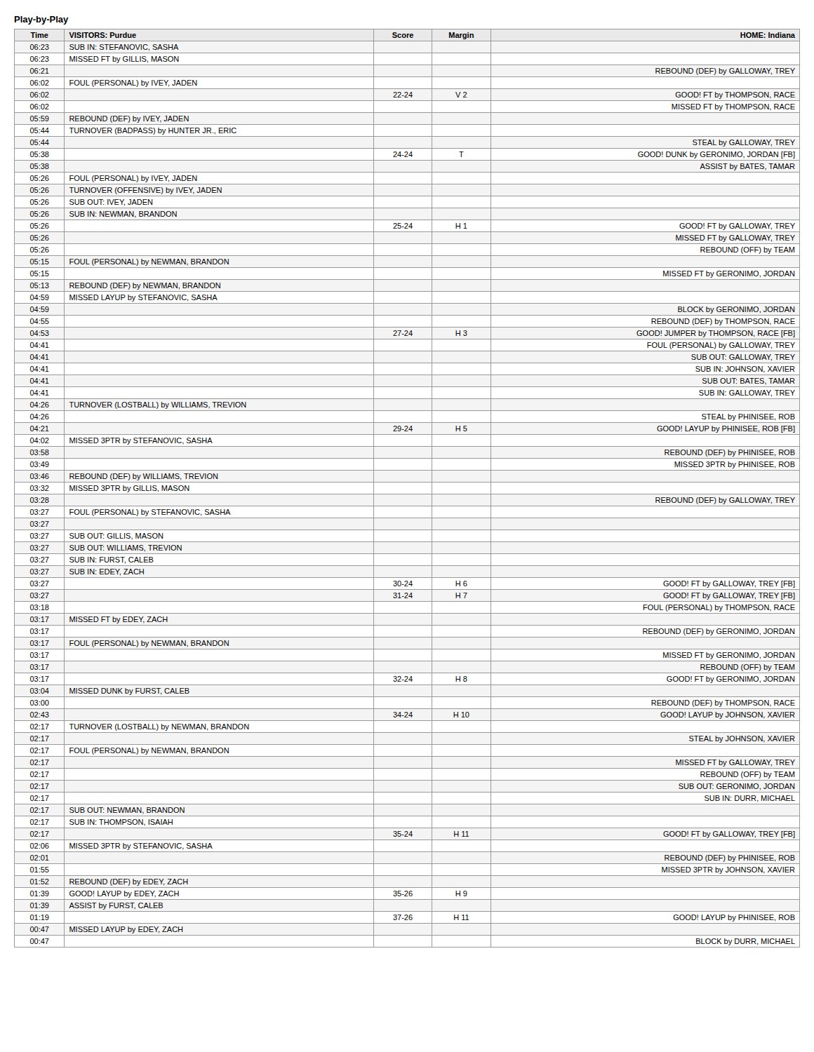Play-by-Play
| Time | VISITORS: Purdue | Score | Margin | HOME: Indiana |
| --- | --- | --- | --- | --- |
| 06:23 | SUB IN: STEFANOVIC, SASHA | | | |
| 06:23 | MISSED FT by GILLIS, MASON | | | |
| 06:21 | | | | REBOUND (DEF) by GALLOWAY, TREY |
| 06:02 | FOUL (PERSONAL) by IVEY, JADEN | | | |
| 06:02 | | 22-24 | V 2 | GOOD! FT by THOMPSON, RACE |
| 06:02 | | | | MISSED FT by THOMPSON, RACE |
| 05:59 | REBOUND (DEF) by IVEY, JADEN | | | |
| 05:44 | TURNOVER (BADPASS) by HUNTER JR., ERIC | | | |
| 05:44 | | | | STEAL by GALLOWAY, TREY |
| 05:38 | | 24-24 | T | GOOD! DUNK by GERONIMO, JORDAN [FB] |
| 05:38 | | | | ASSIST by BATES, TAMAR |
| 05:26 | FOUL (PERSONAL) by IVEY, JADEN | | | |
| 05:26 | TURNOVER (OFFENSIVE) by IVEY, JADEN | | | |
| 05:26 | SUB OUT: IVEY, JADEN | | | |
| 05:26 | SUB IN: NEWMAN, BRANDON | | | |
| 05:26 | | 25-24 | H 1 | GOOD! FT by GALLOWAY, TREY |
| 05:26 | | | | MISSED FT by GALLOWAY, TREY |
| 05:26 | | | | REBOUND (OFF) by TEAM |
| 05:15 | FOUL (PERSONAL) by NEWMAN, BRANDON | | | |
| 05:15 | | | | MISSED FT by GERONIMO, JORDAN |
| 05:13 | REBOUND (DEF) by NEWMAN, BRANDON | | | |
| 04:59 | MISSED LAYUP by STEFANOVIC, SASHA | | | |
| 04:59 | | | | BLOCK by GERONIMO, JORDAN |
| 04:55 | | | | REBOUND (DEF) by THOMPSON, RACE |
| 04:53 | | 27-24 | H 3 | GOOD! JUMPER by THOMPSON, RACE [FB] |
| 04:41 | | | | FOUL (PERSONAL) by GALLOWAY, TREY |
| 04:41 | | | | SUB OUT: GALLOWAY, TREY |
| 04:41 | | | | SUB IN: JOHNSON, XAVIER |
| 04:41 | | | | SUB OUT: BATES, TAMAR |
| 04:41 | | | | SUB IN: GALLOWAY, TREY |
| 04:26 | TURNOVER (LOSTBALL) by WILLIAMS, TREVION | | | |
| 04:26 | | | | STEAL by PHINISEE, ROB |
| 04:21 | | 29-24 | H 5 | GOOD! LAYUP by PHINISEE, ROB [FB] |
| 04:02 | MISSED 3PTR by STEFANOVIC, SASHA | | | |
| 03:58 | | | | REBOUND (DEF) by PHINISEE, ROB |
| 03:49 | | | | MISSED 3PTR by PHINISEE, ROB |
| 03:46 | REBOUND (DEF) by WILLIAMS, TREVION | | | |
| 03:32 | MISSED 3PTR by GILLIS, MASON | | | |
| 03:28 | | | | REBOUND (DEF) by GALLOWAY, TREY |
| 03:27 | FOUL (PERSONAL) by STEFANOVIC, SASHA | | | |
| 03:27 | | | | |
| 03:27 | SUB OUT: GILLIS, MASON | | | |
| 03:27 | SUB OUT: WILLIAMS, TREVION | | | |
| 03:27 | SUB IN: FURST, CALEB | | | |
| 03:27 | SUB IN: EDEY, ZACH | | | |
| 03:27 | | 30-24 | H 6 | GOOD! FT by GALLOWAY, TREY [FB] |
| 03:27 | | 31-24 | H 7 | GOOD! FT by GALLOWAY, TREY [FB] |
| 03:18 | | | | FOUL (PERSONAL) by THOMPSON, RACE |
| 03:17 | MISSED FT by EDEY, ZACH | | | |
| 03:17 | | | | REBOUND (DEF) by GERONIMO, JORDAN |
| 03:17 | FOUL (PERSONAL) by NEWMAN, BRANDON | | | |
| 03:17 | | | | MISSED FT by GERONIMO, JORDAN |
| 03:17 | | | | REBOUND (OFF) by TEAM |
| 03:17 | | 32-24 | H 8 | GOOD! FT by GERONIMO, JORDAN |
| 03:04 | MISSED DUNK by FURST, CALEB | | | |
| 03:00 | | | | REBOUND (DEF) by THOMPSON, RACE |
| 02:43 | | 34-24 | H 10 | GOOD! LAYUP by JOHNSON, XAVIER |
| 02:17 | TURNOVER (LOSTBALL) by NEWMAN, BRANDON | | | |
| 02:17 | | | | STEAL by JOHNSON, XAVIER |
| 02:17 | FOUL (PERSONAL) by NEWMAN, BRANDON | | | |
| 02:17 | | | | MISSED FT by GALLOWAY, TREY |
| 02:17 | | | | REBOUND (OFF) by TEAM |
| 02:17 | | | | SUB OUT: GERONIMO, JORDAN |
| 02:17 | | | | SUB IN: DURR, MICHAEL |
| 02:17 | SUB OUT: NEWMAN, BRANDON | | | |
| 02:17 | SUB IN: THOMPSON, ISAIAH | | | |
| 02:17 | | 35-24 | H 11 | GOOD! FT by GALLOWAY, TREY [FB] |
| 02:06 | MISSED 3PTR by STEFANOVIC, SASHA | | | |
| 02:01 | | | | REBOUND (DEF) by PHINISEE, ROB |
| 01:55 | | | | MISSED 3PTR by JOHNSON, XAVIER |
| 01:52 | REBOUND (DEF) by EDEY, ZACH | | | |
| 01:39 | GOOD! LAYUP by EDEY, ZACH | 35-26 | H 9 | |
| 01:39 | ASSIST by FURST, CALEB | | | |
| 01:19 | | 37-26 | H 11 | GOOD! LAYUP by PHINISEE, ROB |
| 00:47 | MISSED LAYUP by EDEY, ZACH | | | |
| 00:47 | | | | BLOCK by DURR, MICHAEL |